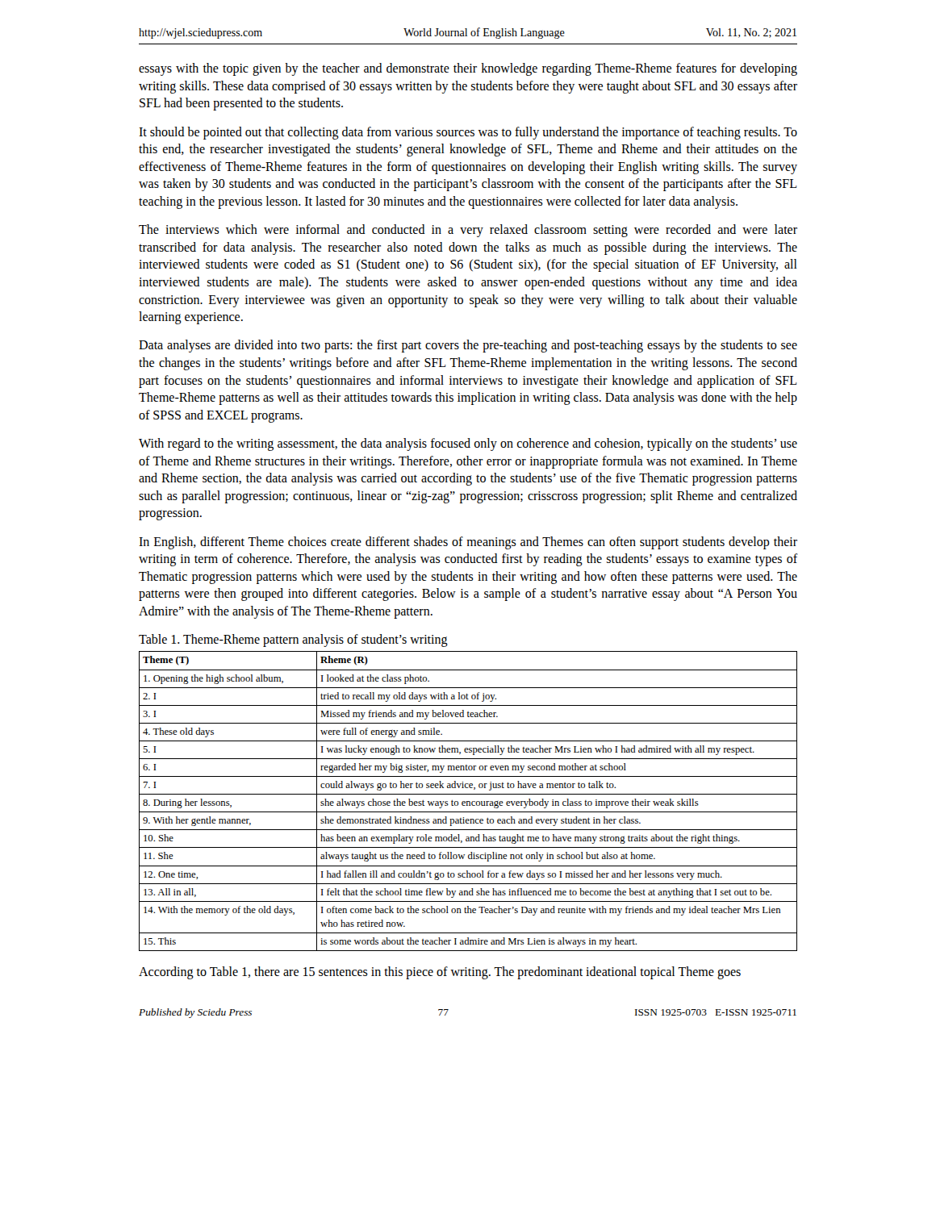http://wjel.sciedupress.com World Journal of English Language Vol. 11, No. 2; 2021
essays with the topic given by the teacher and demonstrate their knowledge regarding Theme-Rheme features for developing writing skills. These data comprised of 30 essays written by the students before they were taught about SFL and 30 essays after SFL had been presented to the students.
It should be pointed out that collecting data from various sources was to fully understand the importance of teaching results. To this end, the researcher investigated the students’ general knowledge of SFL, Theme and Rheme and their attitudes on the effectiveness of Theme-Rheme features in the form of questionnaires on developing their English writing skills. The survey was taken by 30 students and was conducted in the participant’s classroom with the consent of the participants after the SFL teaching in the previous lesson. It lasted for 30 minutes and the questionnaires were collected for later data analysis.
The interviews which were informal and conducted in a very relaxed classroom setting were recorded and were later transcribed for data analysis. The researcher also noted down the talks as much as possible during the interviews. The interviewed students were coded as S1 (Student one) to S6 (Student six), (for the special situation of EF University, all interviewed students are male). The students were asked to answer open-ended questions without any time and idea constriction. Every interviewee was given an opportunity to speak so they were very willing to talk about their valuable learning experience.
Data analyses are divided into two parts: the first part covers the pre-teaching and post-teaching essays by the students to see the changes in the students’ writings before and after SFL Theme-Rheme implementation in the writing lessons. The second part focuses on the students’ questionnaires and informal interviews to investigate their knowledge and application of SFL Theme-Rheme patterns as well as their attitudes towards this implication in writing class. Data analysis was done with the help of SPSS and EXCEL programs.
With regard to the writing assessment, the data analysis focused only on coherence and cohesion, typically on the students’ use of Theme and Rheme structures in their writings. Therefore, other error or inappropriate formula was not examined. In Theme and Rheme section, the data analysis was carried out according to the students’ use of the five Thematic progression patterns such as parallel progression; continuous, linear or “zig-zag” progression; crisscross progression; split Rheme and centralized progression.
In English, different Theme choices create different shades of meanings and Themes can often support students develop their writing in term of coherence. Therefore, the analysis was conducted first by reading the students’ essays to examine types of Thematic progression patterns which were used by the students in their writing and how often these patterns were used. The patterns were then grouped into different categories. Below is a sample of a student’s narrative essay about “A Person You Admire” with the analysis of The Theme-Rheme pattern.
Table 1. Theme-Rheme pattern analysis of student’s writing
| Theme (T) | Rheme (R) |
| --- | --- |
| 1. Opening the high school album, | I looked at the class photo. |
| 2. I | tried to recall my old days with a lot of joy. |
| 3. I | Missed my friends and my beloved teacher. |
| 4. These old days | were full of energy and smile. |
| 5. I | I was lucky enough to know them, especially the teacher Mrs Lien who I had admired with all my respect. |
| 6. I | regarded her my big sister, my mentor or even my second mother at school |
| 7. I | could always go to her to seek advice, or just to have a mentor to talk to. |
| 8. During her lessons, | she always chose the best ways to encourage everybody in class to improve their weak skills |
| 9. With her gentle manner, | she demonstrated kindness and patience to each and every student in her class. |
| 10. She | has been an exemplary role model, and has taught me to have many strong traits about the right things. |
| 11. She | always taught us the need to follow discipline not only in school but also at home. |
| 12. One time, | I had fallen ill and couldn’t go to school for a few days so I missed her and her lessons very much. |
| 13. All in all, | I felt that the school time flew by and she has influenced me to become the best at anything that I set out to be. |
| 14. With the memory of the old days, | I often come back to the school on the Teacher’s Day and reunite with my friends and my ideal teacher Mrs Lien who has retired now. |
| 15. This | is some words about the teacher I admire and Mrs Lien is always in my heart. |
According to Table 1, there are 15 sentences in this piece of writing. The predominant ideational topical Theme goes
Published by Sciedu Press 77 ISSN 1925-0703 E-ISSN 1925-0711